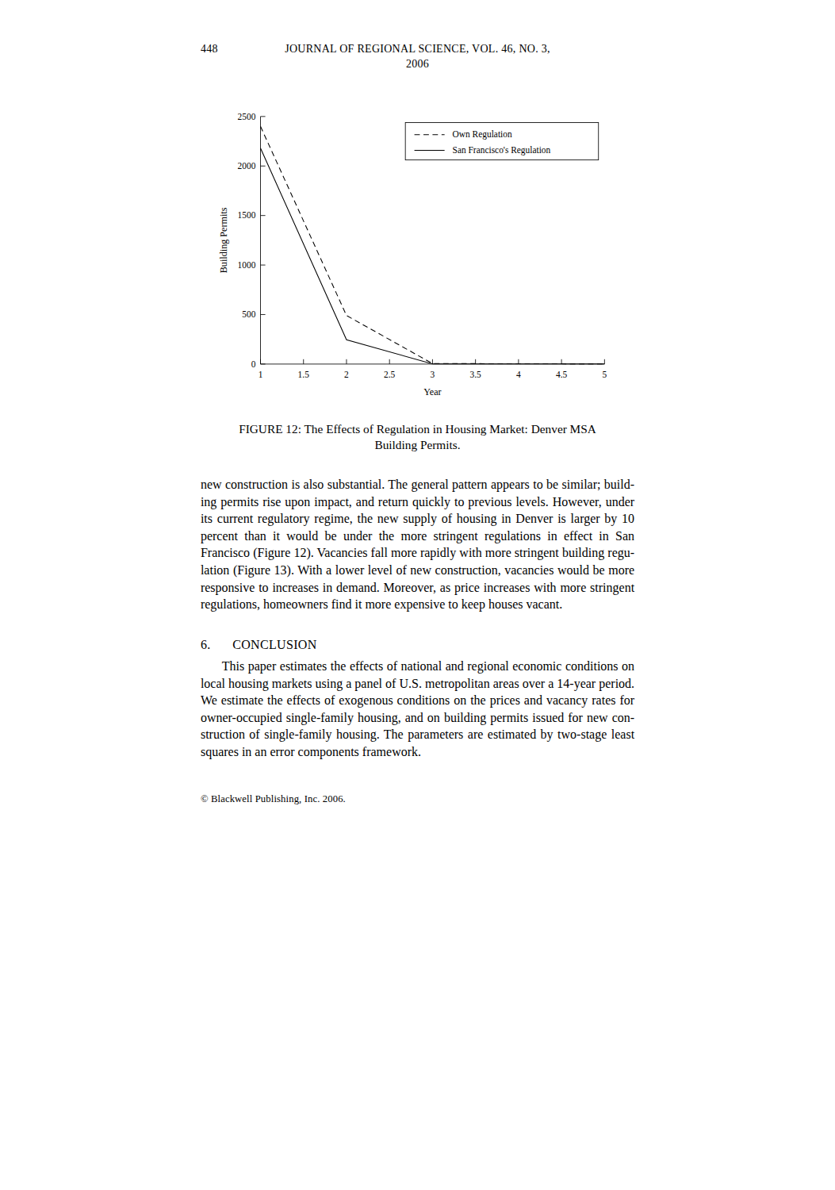448
JOURNAL OF REGIONAL SCIENCE, VOL. 46, NO. 3, 2006
0 500 1000 1500 2000 2500 1 1.5 2 2.5 3 3.5 4 4.5 5 Year Building Permits Own Regulation San Francisco's Regulation
FIGURE 12: The Effects of Regulation in Housing Market: Denver MSA Building Permits.
new construction is also substantial. The general pattern appears to be similar; building permits rise upon impact, and return quickly to previous levels. However, under its current regulatory regime, the new supply of housing in Denver is larger by 10 percent than it would be under the more stringent regulations in effect in San Francisco (Figure 12). Vacancies fall more rapidly with more stringent building regulation (Figure 13). With a lower level of new construction, vacancies would be more responsive to increases in demand. Moreover, as price increases with more stringent regulations, homeowners find it more expensive to keep houses vacant.
6. CONCLUSION
This paper estimates the effects of national and regional economic conditions on local housing markets using a panel of U.S. metropolitan areas over a 14-year period. We estimate the effects of exogenous conditions on the prices and vacancy rates for owner-occupied single-family housing, and on building permits issued for new construction of single-family housing. The parameters are estimated by two-stage least squares in an error components framework.
© Blackwell Publishing, Inc. 2006.